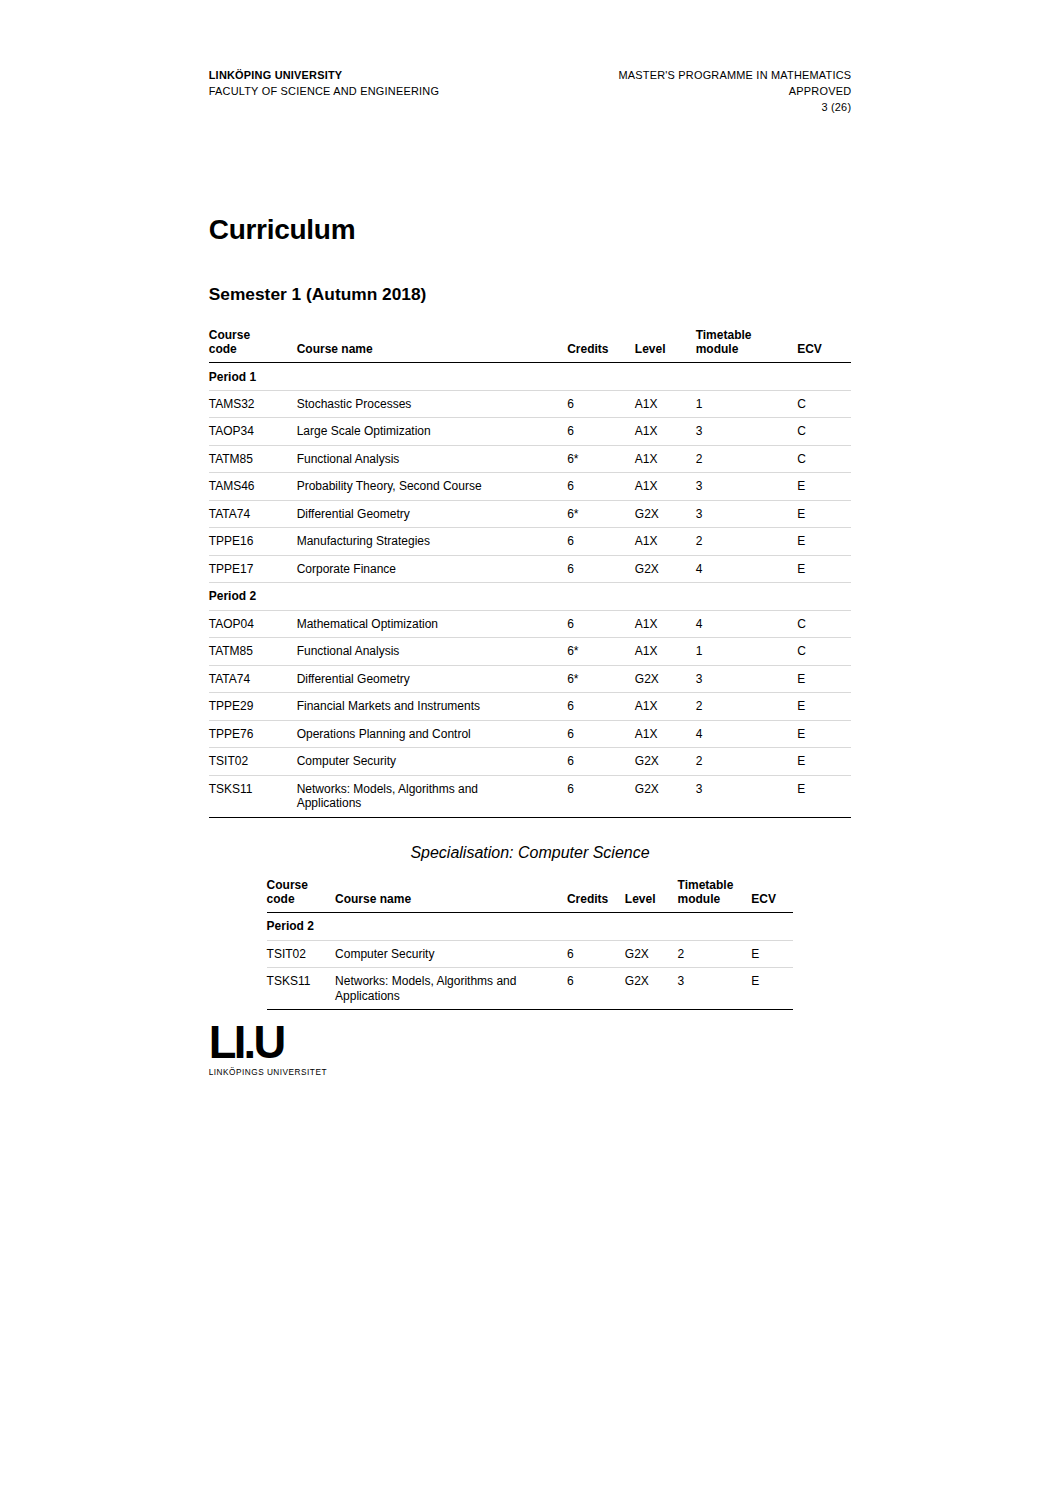LINKÖPING UNIVERSITY
FACULTY OF SCIENCE AND ENGINEERING
MASTER'S PROGRAMME IN MATHEMATICS
APPROVED
3 (26)
Curriculum
Semester 1 (Autumn 2018)
| Course code | Course name | Credits | Level | Timetable module | ECV |
| --- | --- | --- | --- | --- | --- |
| Period 1 |
| TAMS32 | Stochastic Processes | 6 | A1X | 1 | C |
| TAOP34 | Large Scale Optimization | 6 | A1X | 3 | C |
| TATM85 | Functional Analysis | 6* | A1X | 2 | C |
| TAMS46 | Probability Theory, Second Course | 6 | A1X | 3 | E |
| TATA74 | Differential Geometry | 6* | G2X | 3 | E |
| TPPE16 | Manufacturing Strategies | 6 | A1X | 2 | E |
| TPPE17 | Corporate Finance | 6 | G2X | 4 | E |
| Period 2 |
| TAOP04 | Mathematical Optimization | 6 | A1X | 4 | C |
| TATM85 | Functional Analysis | 6* | A1X | 1 | C |
| TATA74 | Differential Geometry | 6* | G2X | 3 | E |
| TPPE29 | Financial Markets and Instruments | 6 | A1X | 2 | E |
| TPPE76 | Operations Planning and Control | 6 | A1X | 4 | E |
| TSIT02 | Computer Security | 6 | G2X | 2 | E |
| TSKS11 | Networks: Models, Algorithms and Applications | 6 | G2X | 3 | E |
Specialisation: Computer Science
| Course code | Course name | Credits | Level | Timetable module | ECV |
| --- | --- | --- | --- | --- | --- |
| Period 2 |
| TSIT02 | Computer Security | 6 | G2X | 2 | E |
| TSKS11 | Networks: Models, Algorithms and Applications | 6 | G2X | 3 | E |
LI.U
LINKÖPINGS UNIVERSITET